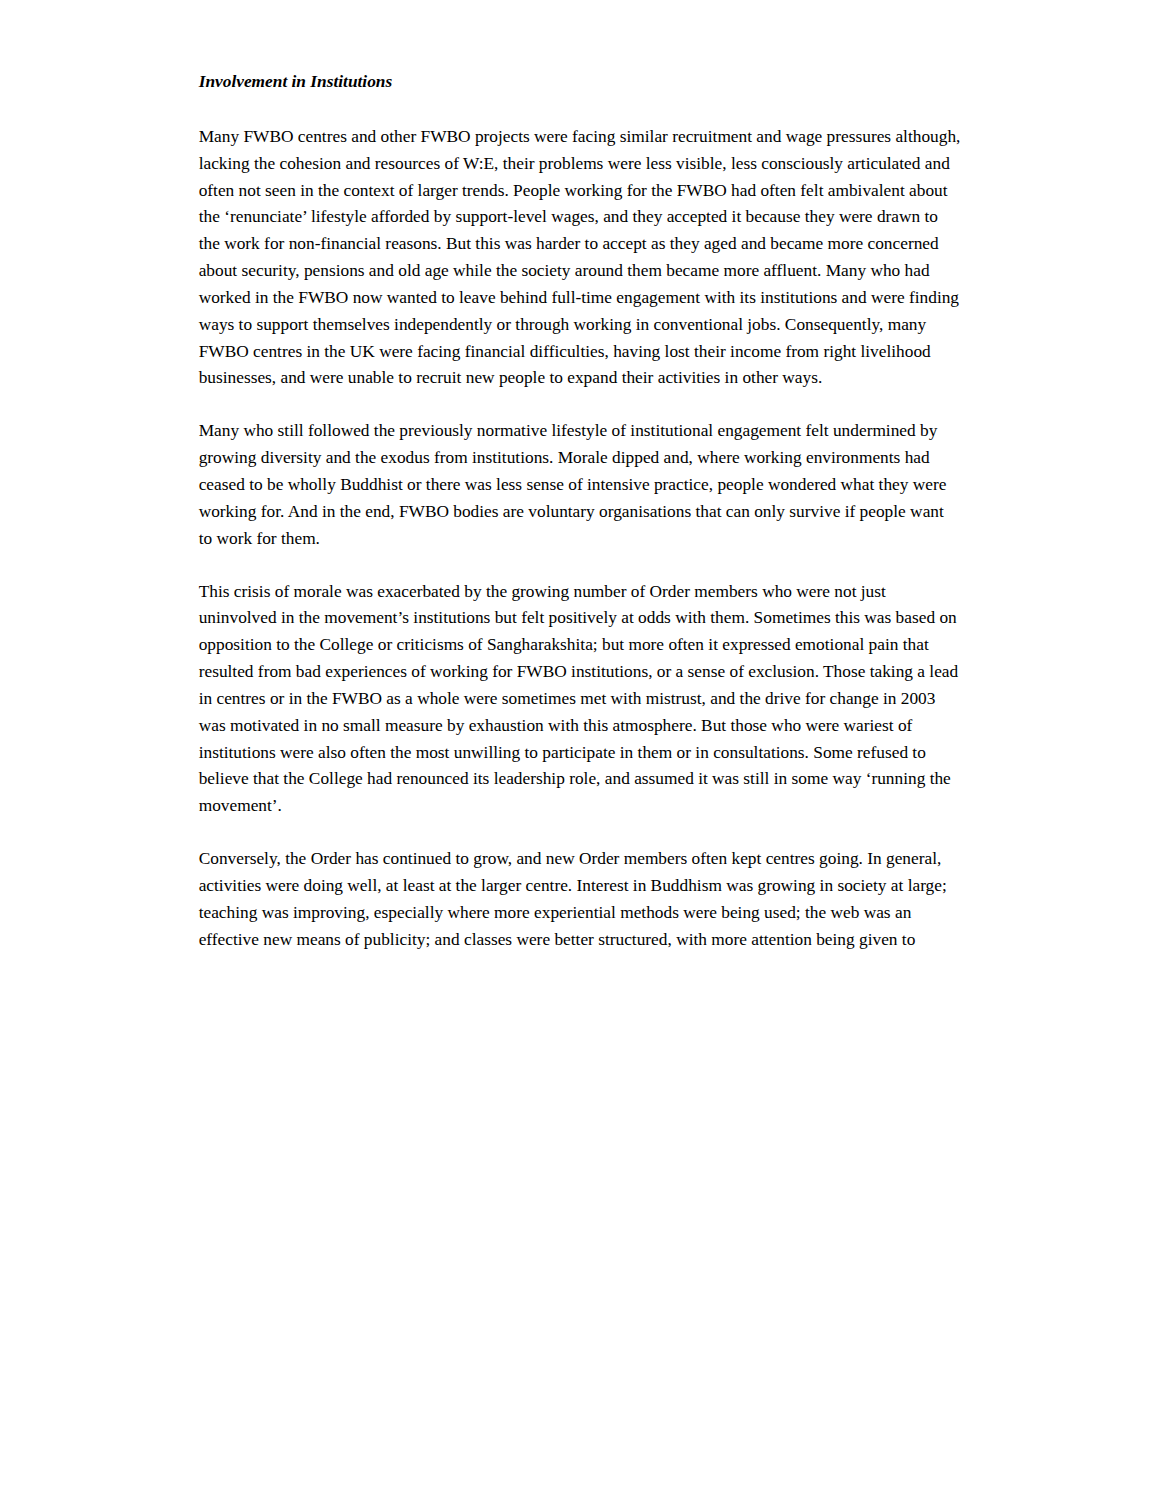Involvement in Institutions
Many FWBO centres and other FWBO projects were facing similar recruitment and wage pressures although, lacking the cohesion and resources of W:E, their problems were less visible, less consciously articulated and often not seen in the context of larger trends. People working for the FWBO had often felt ambivalent about the ‘renunciate’ lifestyle afforded by support-level wages, and they accepted it because they were drawn to the work for non-financial reasons. But this was harder to accept as they aged and became more concerned about security, pensions and old age while the society around them became more affluent. Many who had worked in the FWBO now wanted to leave behind full-time engagement with its institutions and were finding ways to support themselves independently or through working in conventional jobs. Consequently, many FWBO centres in the UK were facing financial difficulties, having lost their income from right livelihood businesses, and were unable to recruit new people to expand their activities in other ways.
Many who still followed the previously normative lifestyle of institutional engagement felt undermined by growing diversity and the exodus from institutions. Morale dipped and, where working environments had ceased to be wholly Buddhist or there was less sense of intensive practice, people wondered what they were working for. And in the end, FWBO bodies are voluntary organisations that can only survive if people want to work for them.
This crisis of morale was exacerbated by the growing number of Order members who were not just uninvolved in the movement’s institutions but felt positively at odds with them. Sometimes this was based on opposition to the College or criticisms of Sangharakshita; but more often it expressed emotional pain that resulted from bad experiences of working for FWBO institutions, or a sense of exclusion. Those taking a lead in centres or in the FWBO as a whole were sometimes met with mistrust, and the drive for change in 2003 was motivated in no small measure by exhaustion with this atmosphere. But those who were wariest of institutions were also often the most unwilling to participate in them or in consultations. Some refused to believe that the College had renounced its leadership role, and assumed it was still in some way ‘running the movement’.
Conversely, the Order has continued to grow, and new Order members often kept centres going. In general, activities were doing well, at least at the larger centre. Interest in Buddhism was growing in society at large; teaching was improving, especially where more experiential methods were being used; the web was an effective new means of publicity; and classes were better structured, with more attention being given to